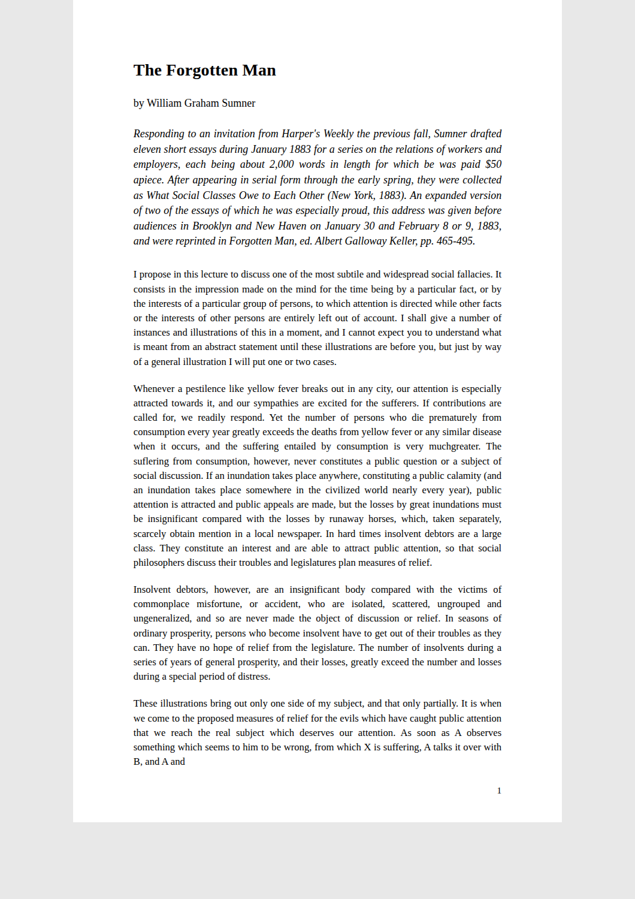The Forgotten Man
by William Graham Sumner
Responding to an invitation from Harper's Weekly the previous fall, Sumner drafted eleven short essays during January 1883 for a series on the relations of workers and employers, each being about 2,000 words in length for which be was paid $50 apiece. After appearing in serial form through the early spring, they were collected as What Social Classes Owe to Each Other (New York, 1883). An expanded version of two of the essays of which he was especially proud, this address was given before audiences in Brooklyn and New Haven on January 30 and February 8 or 9, 1883, and were reprinted in Forgotten Man, ed. Albert Galloway Keller, pp. 465-495.
I propose in this lecture to discuss one of the most subtile and widespread social fallacies. It consists in the impression made on the mind for the time being by a particular fact, or by the interests of a particular group of persons, to which attention is directed while other facts or the interests of other persons are entirely left out of account. I shall give a number of instances and illustrations of this in a moment, and I cannot expect you to understand what is meant from an abstract statement until these illustrations are before you, but just by way of a general illustration I will put one or two cases.
Whenever a pestilence like yellow fever breaks out in any city, our attention is especially attracted towards it, and our sympathies are excited for the sufferers. If contributions are called for, we readily respond. Yet the number of persons who die prematurely from consumption every year greatly exceeds the deaths from yellow fever or any similar disease when it occurs, and the suffering entailed by consumption is very muchgreater. The suflering from consumption, however, never constitutes a public question or a subject of social discussion. If an inundation takes place anywhere, constituting a public calamity (and an inundation takes place somewhere in the civilized world nearly every year), public attention is attracted and public appeals are made, but the losses by great inundations must be insignificant compared with the losses by runaway horses, which, taken separately, scarcely obtain mention in a local newspaper. In hard times insolvent debtors are a large class. They constitute an interest and are able to attract public attention, so that social philosophers discuss their troubles and legislatures plan measures of relief.
Insolvent debtors, however, are an insignificant body compared with the victims of commonplace misfortune, or accident, who are isolated, scattered, ungrouped and ungeneralized, and so are never made the object of discussion or relief. In seasons of ordinary prosperity, persons who become insolvent have to get out of their troubles as they can. They have no hope of relief from the legislature. The number of insolvents during a series of years of general prosperity, and their losses, greatly exceed the number and losses during a special period of distress.
These illustrations bring out only one side of my subject, and that only partially. It is when we come to the proposed measures of relief for the evils which have caught public attention that we reach the real subject which deserves our attention. As soon as A observes something which seems to him to be wrong, from which X is suffering, A talks it over with B, and A and
1